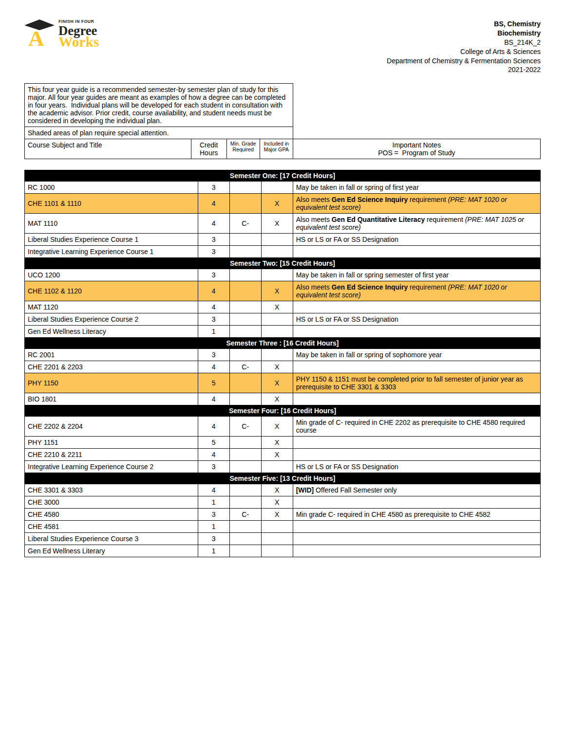A
Finish in Four
Degree
Works
BS, Chemistry
Biochemistry
BS_214K_2
College of Arts & Sciences
Department of Chemistry & Fermentation Sciences
2021-2022
| This four year guide is a recommended semester-by semester plan of study for this major. All four year guides are meant as examples of how a degree can be completed in four years. Individual plans will be developed for each student in consultation with the academic advisor. Prior credit, course availability, and student needs must be considered in developing the individual plan. |
| Shaded areas of plan require special attention. |
| Course Subject and Title | Credit Hours | Min. Grade Required | Included in Major GPA | Important Notes POS = Program of Study |
| Semester One: [17 Credit Hours] |
| RC 1000 | 3 | | | May be taken in fall or spring of first year |
| CHE 1101 & 1110 | 4 | | X | Also meets Gen Ed Science Inquiry requirement (PRE: MAT 1020 or equivalent test score) |
| MAT 1110 | 4 | C- | X | Also meets Gen Ed Quantitative Literacy requirement (PRE: MAT 1025 or equivalent test score) |
| Liberal Studies Experience Course 1 | 3 | | | HS or LS or FA or SS Designation |
| Integrative Learning Experience Course 1 | 3 | | | |
| Semester Two: [15 Credit Hours] |
| UCO 1200 | 3 | | | May be taken in fall or spring semester of first year |
| CHE 1102 & 1120 | 4 | | X | Also meets Gen Ed Science Inquiry requirement (PRE: MAT 1020 or equivalent test score) |
| MAT 1120 | 4 | | X | |
| Liberal Studies Experience Course 2 | 3 | | | HS or LS or FA or SS Designation |
| Gen Ed Wellness Literacy | 1 | | | |
| Semester Three : [16 Credit Hours] |
| RC 2001 | 3 | | | May be taken in fall or spring of sophomore year |
| CHE 2201 & 2203 | 4 | C- | X | |
| PHY 1150 | 5 | | X | PHY 1150 & 1151 must be completed prior to fall semester of junior year as prerequisite to CHE 3301 & 3303 |
| BIO 1801 | 4 | | X | |
| Semester Four: [16 Credit Hours] |
| CHE 2202 & 2204 | 4 | C- | X | Min grade of C- required in CHE 2202 as prerequisite to CHE 4580 required course |
| PHY 1151 | 5 | | X | |
| CHE 2210 & 2211 | 4 | | X | |
| Integrative Learning Experience Course 2 | 3 | | | HS or LS or FA or SS Designation |
| Semester Five: [13 Credit Hours] |
| CHE 3301 & 3303 | 4 | | X | [WID] Offered Fall Semester only |
| CHE 3000 | 1 | | X | |
| CHE 4580 | 3 | C- | X | Min grade C- required in CHE 4580 as prerequisite to CHE 4582 |
| CHE 4581 | 1 | | | |
| Liberal Studies Experience Course 3 | 3 | | | |
| Gen Ed Wellness Literary | 1 | | | |